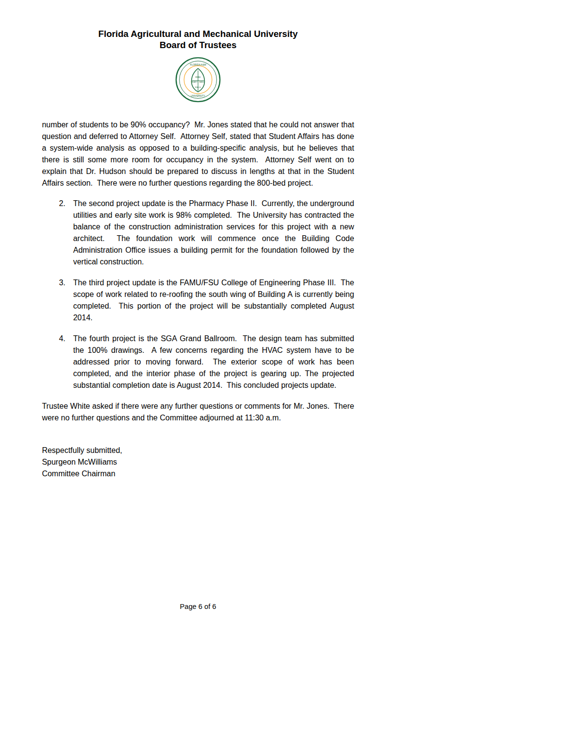Florida Agricultural and Mechanical University
Board of Trustees
FLORIDA A&M UNIVERSITY HEAD HEART HAND FIELD
number of students to be 90% occupancy? Mr. Jones stated that he could not answer that question and deferred to Attorney Self. Attorney Self, stated that Student Affairs has done a system-wide analysis as opposed to a building-specific analysis, but he believes that there is still some more room for occupancy in the system. Attorney Self went on to explain that Dr. Hudson should be prepared to discuss in lengths at that in the Student Affairs section. There were no further questions regarding the 800-bed project.
The second project update is the Pharmacy Phase II. Currently, the underground utilities and early site work is 98% completed. The University has contracted the balance of the construction administration services for this project with a new architect. The foundation work will commence once the Building Code Administration Office issues a building permit for the foundation followed by the vertical construction.
The third project update is the FAMU/FSU College of Engineering Phase III. The scope of work related to re-roofing the south wing of Building A is currently being completed. This portion of the project will be substantially completed August 2014.
The fourth project is the SGA Grand Ballroom. The design team has submitted the 100% drawings. A few concerns regarding the HVAC system have to be addressed prior to moving forward. The exterior scope of work has been completed, and the interior phase of the project is gearing up. The projected substantial completion date is August 2014. This concluded projects update.
Trustee White asked if there were any further questions or comments for Mr. Jones. There were no further questions and the Committee adjourned at 11:30 a.m.
Respectfully submitted,
Spurgeon McWilliams
Committee Chairman
Page 6 of 6